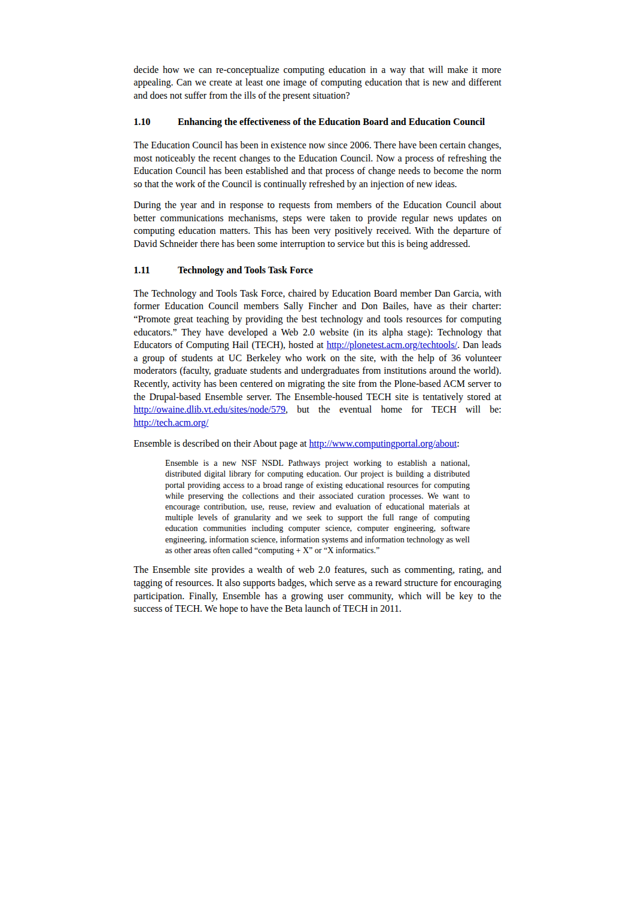decide how we can re-conceptualize computing education in a way that will make it more appealing. Can we create at least one image of computing education that is new and different and does not suffer from the ills of the present situation?
1.10 Enhancing the effectiveness of the Education Board and Education Council
The Education Council has been in existence now since 2006. There have been certain changes, most noticeably the recent changes to the Education Council. Now a process of refreshing the Education Council has been established and that process of change needs to become the norm so that the work of the Council is continually refreshed by an injection of new ideas.
During the year and in response to requests from members of the Education Council about better communications mechanisms, steps were taken to provide regular news updates on computing education matters. This has been very positively received. With the departure of David Schneider there has been some interruption to service but this is being addressed.
1.11 Technology and Tools Task Force
The Technology and Tools Task Force, chaired by Education Board member Dan Garcia, with former Education Council members Sally Fincher and Don Bailes, have as their charter: “Promote great teaching by providing the best technology and tools resources for computing educators.” They have developed a Web 2.0 website (in its alpha stage): Technology that Educators of Computing Hail (TECH), hosted at http://plonetest.acm.org/techtools/. Dan leads a group of students at UC Berkeley who work on the site, with the help of 36 volunteer moderators (faculty, graduate students and undergraduates from institutions around the world). Recently, activity has been centered on migrating the site from the Plone-based ACM server to the Drupal-based Ensemble server. The Ensemble-housed TECH site is tentatively stored at http://owaine.dlib.vt.edu/sites/node/579, but the eventual home for TECH will be: http://tech.acm.org/
Ensemble is described on their About page at http://www.computingportal.org/about:
Ensemble is a new NSF NSDL Pathways project working to establish a national, distributed digital library for computing education. Our project is building a distributed portal providing access to a broad range of existing educational resources for computing while preserving the collections and their associated curation processes. We want to encourage contribution, use, reuse, review and evaluation of educational materials at multiple levels of granularity and we seek to support the full range of computing education communities including computer science, computer engineering, software engineering, information science, information systems and information technology as well as other areas often called “computing + X” or “X informatics.”
The Ensemble site provides a wealth of web 2.0 features, such as commenting, rating, and tagging of resources. It also supports badges, which serve as a reward structure for encouraging participation. Finally, Ensemble has a growing user community, which will be key to the success of TECH. We hope to have the Beta launch of TECH in 2011.